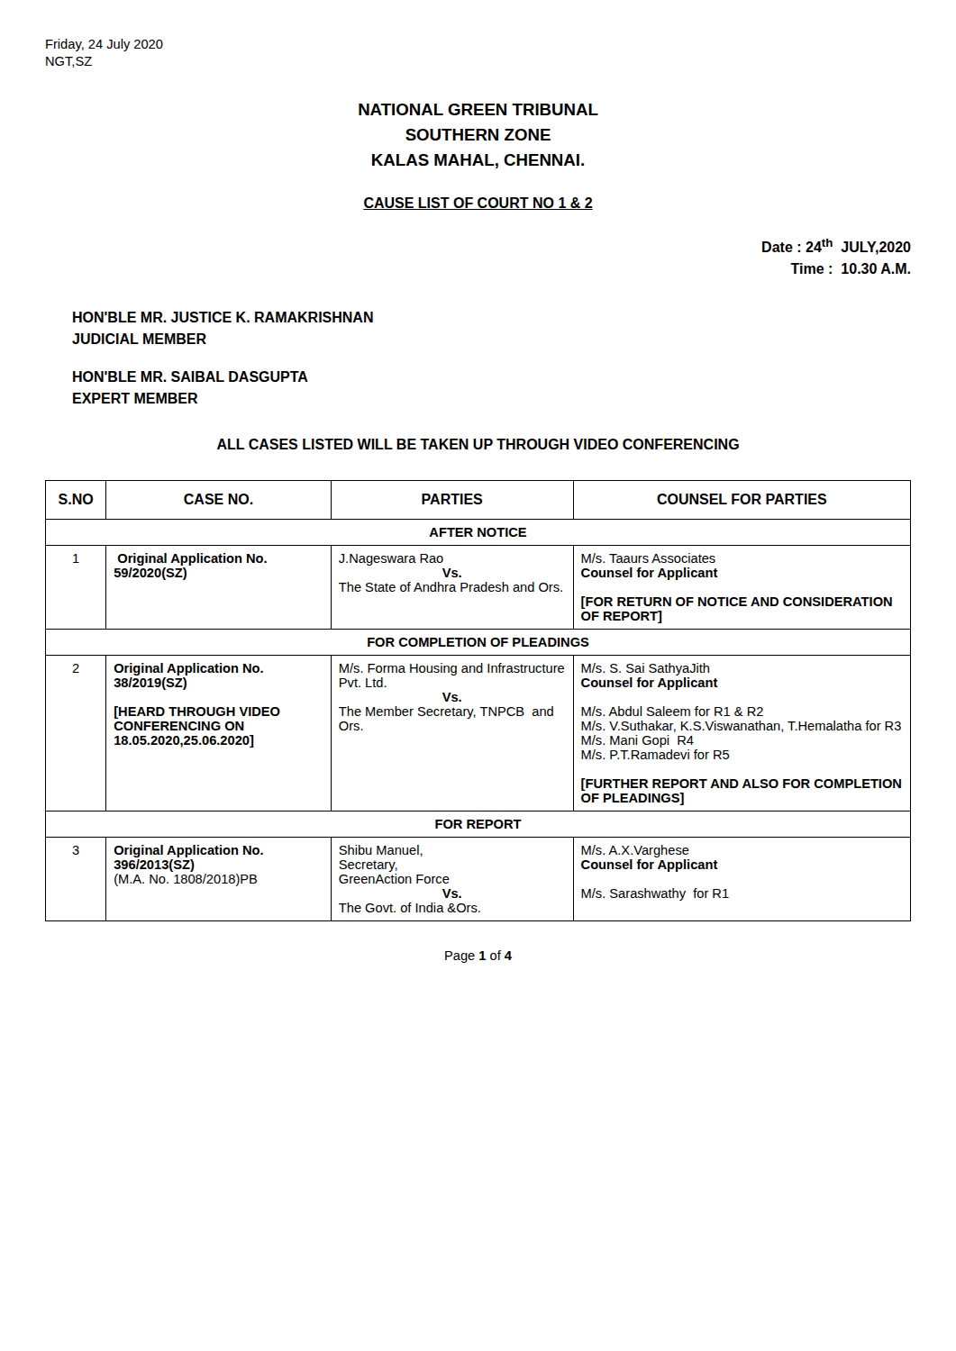Friday, 24 July 2020
NGT,SZ
NATIONAL GREEN TRIBUNAL
SOUTHERN ZONE
KALAS MAHAL, CHENNAI.
CAUSE LIST OF COURT NO 1 & 2
Date : 24th JULY,2020
Time : 10.30 A.M.
HON'BLE MR. JUSTICE K. RAMAKRISHNAN
JUDICIAL MEMBER
HON'BLE MR. SAIBAL DASGUPTA
EXPERT MEMBER
ALL CASES LISTED WILL BE TAKEN UP THROUGH VIDEO CONFERENCING
| S.NO | CASE NO. | PARTIES | COUNSEL FOR PARTIES |
| --- | --- | --- | --- |
| AFTER NOTICE |
| 1 | Original Application No. 59/2020(SZ) | J.Nageswara Rao Vs. The State of Andhra Pradesh and Ors. | M/s. Taaurs Associates Counsel for Applicant [FOR RETURN OF NOTICE AND CONSIDERATION OF REPORT] |
| FOR COMPLETION OF PLEADINGS |
| 2 | Original Application No. 38/2019(SZ) [HEARD THROUGH VIDEO CONFERENCING ON 18.05.2020,25.06.2020] | M/s. Forma Housing and Infrastructure Pvt. Ltd. Vs. The Member Secretary, TNPCB and Ors. | M/s. S. Sai SathyaJith Counsel for Applicant M/s. Abdul Saleem for R1 & R2 M/s. V.Suthakar, K.S.Viswanathan, T.Hemalatha for R3 M/s. Mani Gopi R4 M/s. P.T.Ramadevi for R5 [FURTHER REPORT AND ALSO FOR COMPLETION OF PLEADINGS] |
| FOR REPORT |
| 3 | Original Application No. 396/2013(SZ) (M.A. No. 1808/2018)PB | Shibu Manuel, Secretary, GreenAction Force Vs. The Govt. of India &Ors. | M/s. A.X.Varghese Counsel for Applicant M/s. Sarashwathy for R1 |
Page 1 of 4